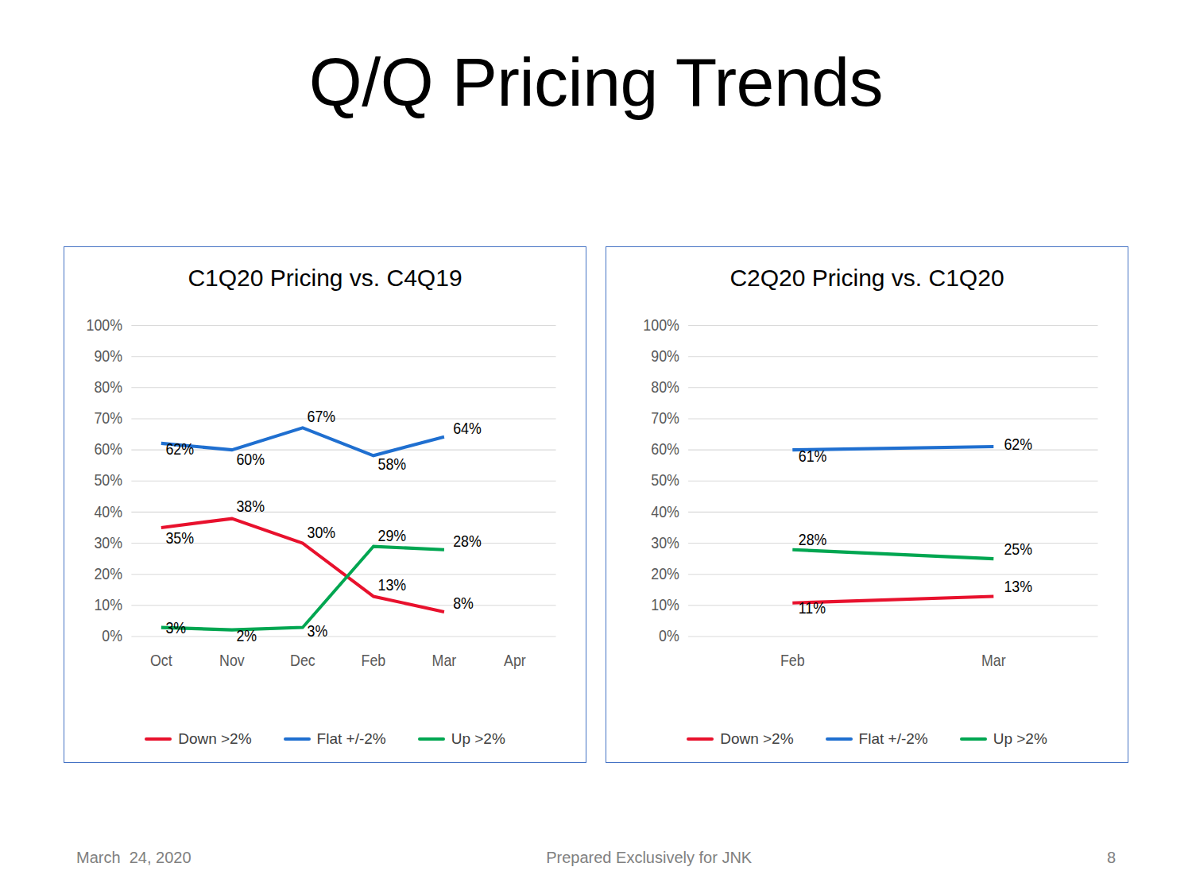Q/Q Pricing Trends
C1Q20 Pricing vs. C4Q19
100% 90% 80% 70% 60% 50% 40% 30% 20% 10% 0% Oct Nov Dec Feb Mar Apr 62% 60% 67% 58% 64% 35% 38% 30% 13% 8% 3% 2% 3% 29% 28%
Down >2% Flat +/-2% Up >2%
C2Q20 Pricing vs. C1Q20
100% 90% 80% 70% 60% 50% 40% 30% 20% 10% 0% Feb Mar 61% 62% 28% 25% 11% 13%
Down >2% Flat +/-2% Up >2%
March 24, 2020
Prepared Exclusively for JNK
8